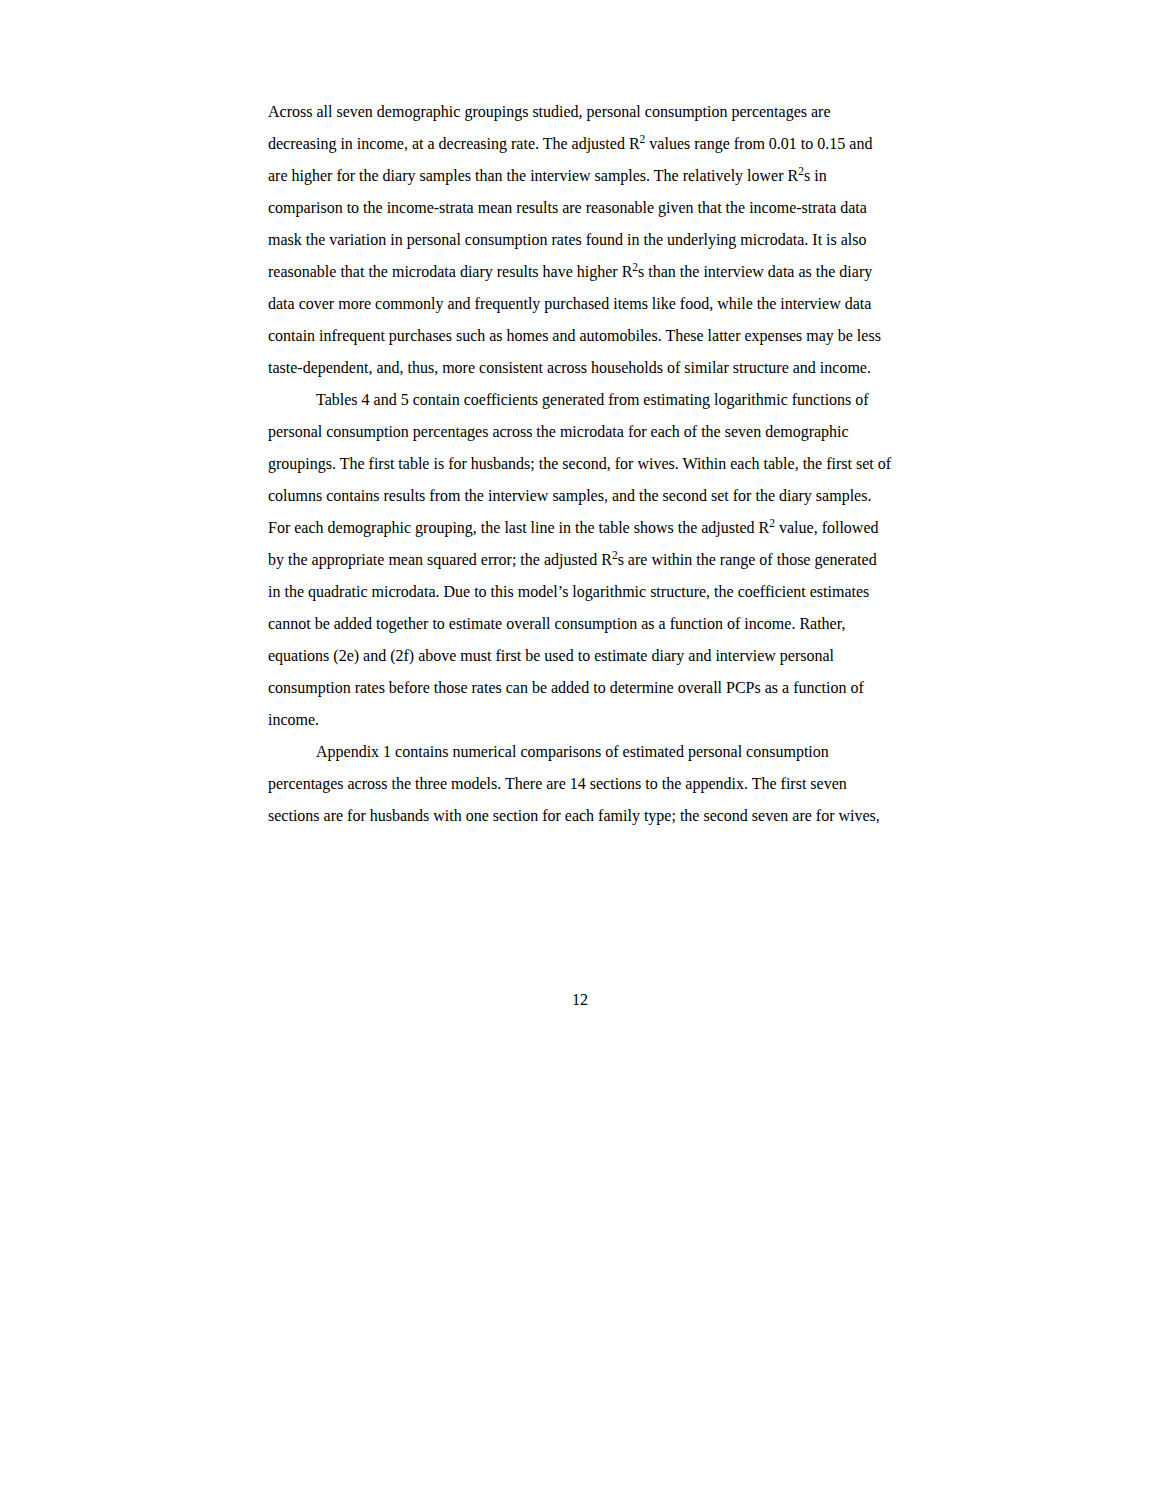Across all seven demographic groupings studied, personal consumption percentages are decreasing in income, at a decreasing rate. The adjusted R2 values range from 0.01 to 0.15 and are higher for the diary samples than the interview samples. The relatively lower R2s in comparison to the income-strata mean results are reasonable given that the income-strata data mask the variation in personal consumption rates found in the underlying microdata. It is also reasonable that the microdata diary results have higher R2s than the interview data as the diary data cover more commonly and frequently purchased items like food, while the interview data contain infrequent purchases such as homes and automobiles. These latter expenses may be less taste-dependent, and, thus, more consistent across households of similar structure and income.
Tables 4 and 5 contain coefficients generated from estimating logarithmic functions of personal consumption percentages across the microdata for each of the seven demographic groupings. The first table is for husbands; the second, for wives. Within each table, the first set of columns contains results from the interview samples, and the second set for the diary samples. For each demographic grouping, the last line in the table shows the adjusted R2 value, followed by the appropriate mean squared error; the adjusted R2s are within the range of those generated in the quadratic microdata. Due to this model’s logarithmic structure, the coefficient estimates cannot be added together to estimate overall consumption as a function of income. Rather, equations (2e) and (2f) above must first be used to estimate diary and interview personal consumption rates before those rates can be added to determine overall PCPs as a function of income.
Appendix 1 contains numerical comparisons of estimated personal consumption percentages across the three models. There are 14 sections to the appendix. The first seven sections are for husbands with one section for each family type; the second seven are for wives,
12